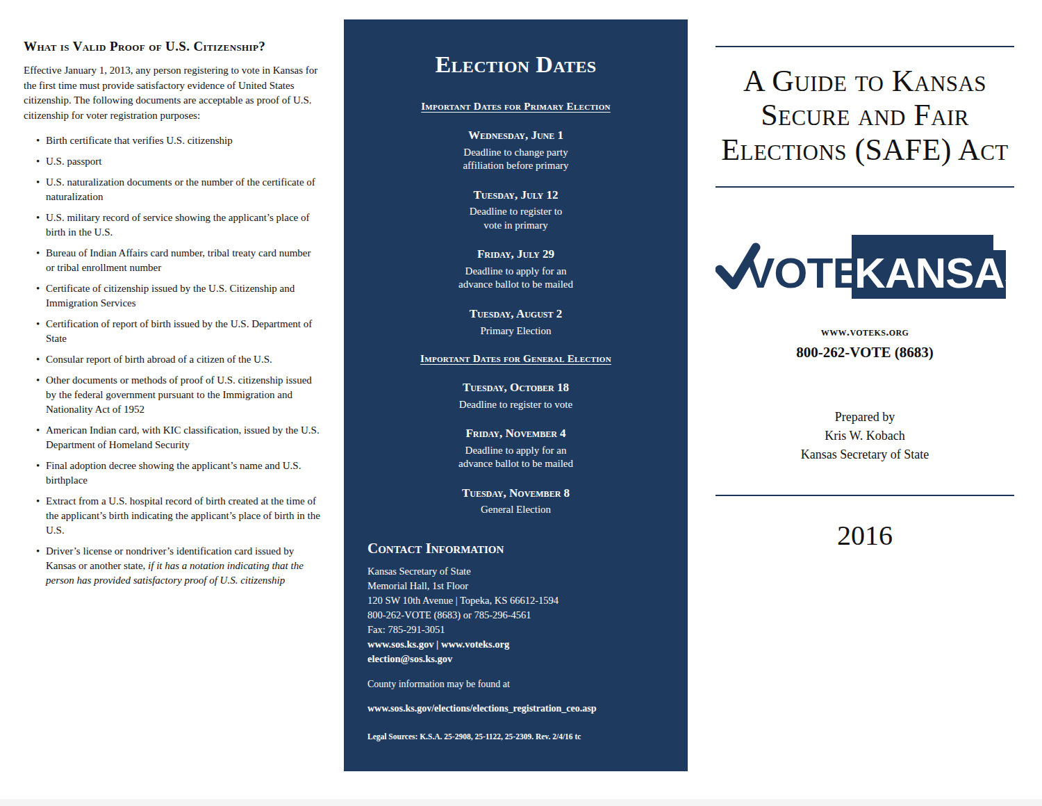What is Valid Proof of U.S. Citizenship?
Effective January 1, 2013, any person registering to vote in Kansas for the first time must provide satisfactory evidence of United States citizenship. The following documents are acceptable as proof of U.S. citizenship for voter registration purposes:
Birth certificate that verifies U.S. citizenship
U.S. passport
U.S. naturalization documents or the number of the certificate of naturalization
U.S. military record of service showing the applicant’s place of birth in the U.S.
Bureau of Indian Affairs card number, tribal treaty card number or tribal enrollment number
Certificate of citizenship issued by the U.S. Citizenship and Immigration Services
Certification of report of birth issued by the U.S. Department of State
Consular report of birth abroad of a citizen of the U.S.
Other documents or methods of proof of U.S. citizenship issued by the federal government pursuant to the Immigration and Nationality Act of 1952
American Indian card, with KIC classification, issued by the U.S. Department of Homeland Security
Final adoption decree showing the applicant’s name and U.S. birthplace
Extract from a U.S. hospital record of birth created at the time of the applicant’s birth indicating the applicant’s place of birth in the U.S.
Driver’s license or nondriver’s identification card issued by Kansas or another state, if it has a notation indicating that the person has provided satisfactory proof of U.S. citizenship
Election Dates
Important Dates for Primary Election
Wednesday, June 1 Deadline to change party
affiliation before primary
Tuesday, July 12 Deadline to register to
vote in primary
Friday, July 29 Deadline to apply for an
advance ballot to be mailed
Tuesday, August 2 Primary Election
Important Dates for General Election
Tuesday, October 18 Deadline to register to vote
Friday, November 4 Deadline to apply for an
advance ballot to be mailed
Tuesday, November 8 General Election
Contact Information
Kansas Secretary of State
Memorial Hall, 1st Floor
120 SW 10th Avenue | Topeka, KS 66612-1594
800-262-VOTE (8683) or 785-296-4561
Fax: 785-291-3051
www.sos.ks.gov | www.voteks.org
election@sos.ks.gov
County information may be found at
www.sos.ks.gov/elections/elections_registration_ceo.asp
Legal Sources: K.S.A. 25-2908, 25-1122, 25-2309. Rev. 2/4/16 tc
A Guide to Kansas Secure and Fair Elections (SAFE) Act
VOTE KANSAS
www.voteks.org
800-262-VOTE (8683)
Prepared by
Kris W. Kobach
Kansas Secretary of State
2016